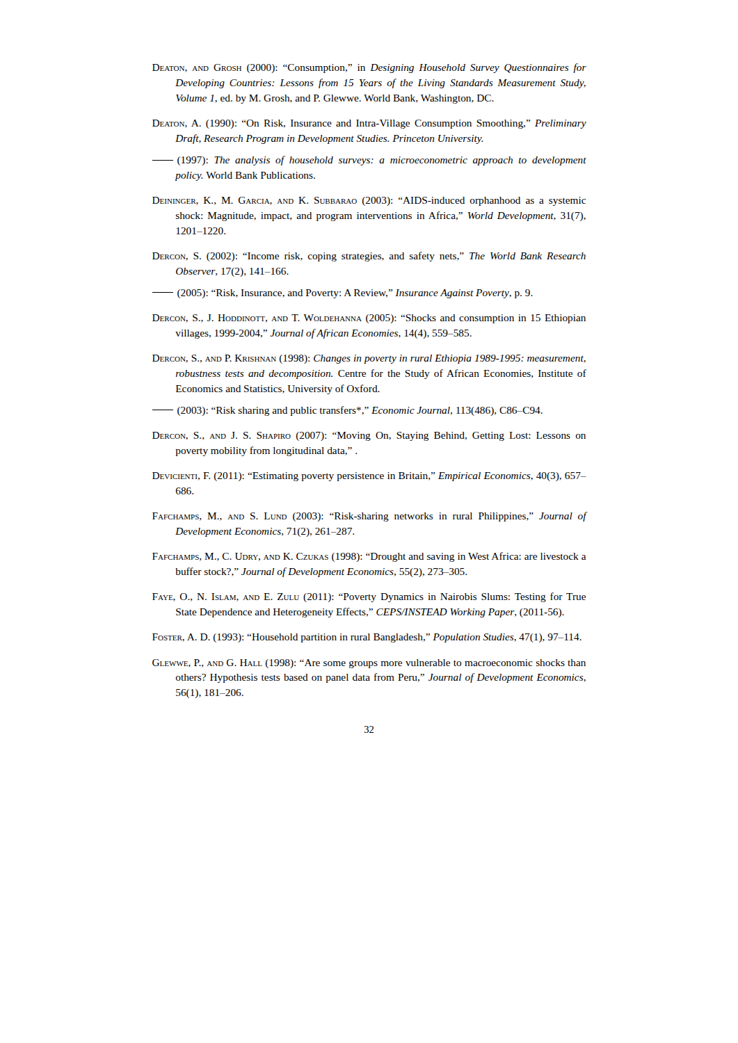Deaton, and Grosh (2000): “Consumption,” in Designing Household Survey Questionnaires for Developing Countries: Lessons from 15 Years of the Living Standards Measurement Study, Volume 1, ed. by M. Grosh, and P. Glewwe. World Bank, Washington, DC.
Deaton, A. (1990): “On Risk, Insurance and Intra-Village Consumption Smoothing,” Preliminary Draft, Research Program in Development Studies. Princeton University.
(1997): The analysis of household surveys: a microeconometric approach to development policy. World Bank Publications.
Deininger, K., M. Garcia, and K. Subbarao (2003): “AIDS-induced orphanhood as a systemic shock: Magnitude, impact, and program interventions in Africa,” World Development, 31(7), 1201–1220.
Dercon, S. (2002): “Income risk, coping strategies, and safety nets,” The World Bank Research Observer, 17(2), 141–166.
(2005): “Risk, Insurance, and Poverty: A Review,” Insurance Against Poverty, p. 9.
Dercon, S., J. Hoddinott, and T. Woldehanna (2005): “Shocks and consumption in 15 Ethiopian villages, 1999-2004,” Journal of African Economies, 14(4), 559–585.
Dercon, S., and P. Krishnan (1998): Changes in poverty in rural Ethiopia 1989-1995: measurement, robustness tests and decomposition. Centre for the Study of African Economies, Institute of Economics and Statistics, University of Oxford.
(2003): “Risk sharing and public transfers*,” Economic Journal, 113(486), C86–C94.
Dercon, S., and J. S. Shapiro (2007): “Moving On, Staying Behind, Getting Lost: Lessons on poverty mobility from longitudinal data,” .
Devicienti, F. (2011): “Estimating poverty persistence in Britain,” Empirical Economics, 40(3), 657–686.
Fafchamps, M., and S. Lund (2003): “Risk-sharing networks in rural Philippines,” Journal of Development Economics, 71(2), 261–287.
Fafchamps, M., C. Udry, and K. Czukas (1998): “Drought and saving in West Africa: are livestock a buffer stock?,” Journal of Development Economics, 55(2), 273–305.
Faye, O., N. Islam, and E. Zulu (2011): “Poverty Dynamics in Nairobis Slums: Testing for True State Dependence and Heterogeneity Effects,” CEPS/INSTEAD Working Paper, (2011-56).
Foster, A. D. (1993): “Household partition in rural Bangladesh,” Population Studies, 47(1), 97–114.
Glewwe, P., and G. Hall (1998): “Are some groups more vulnerable to macroeconomic shocks than others? Hypothesis tests based on panel data from Peru,” Journal of Development Economics, 56(1), 181–206.
32